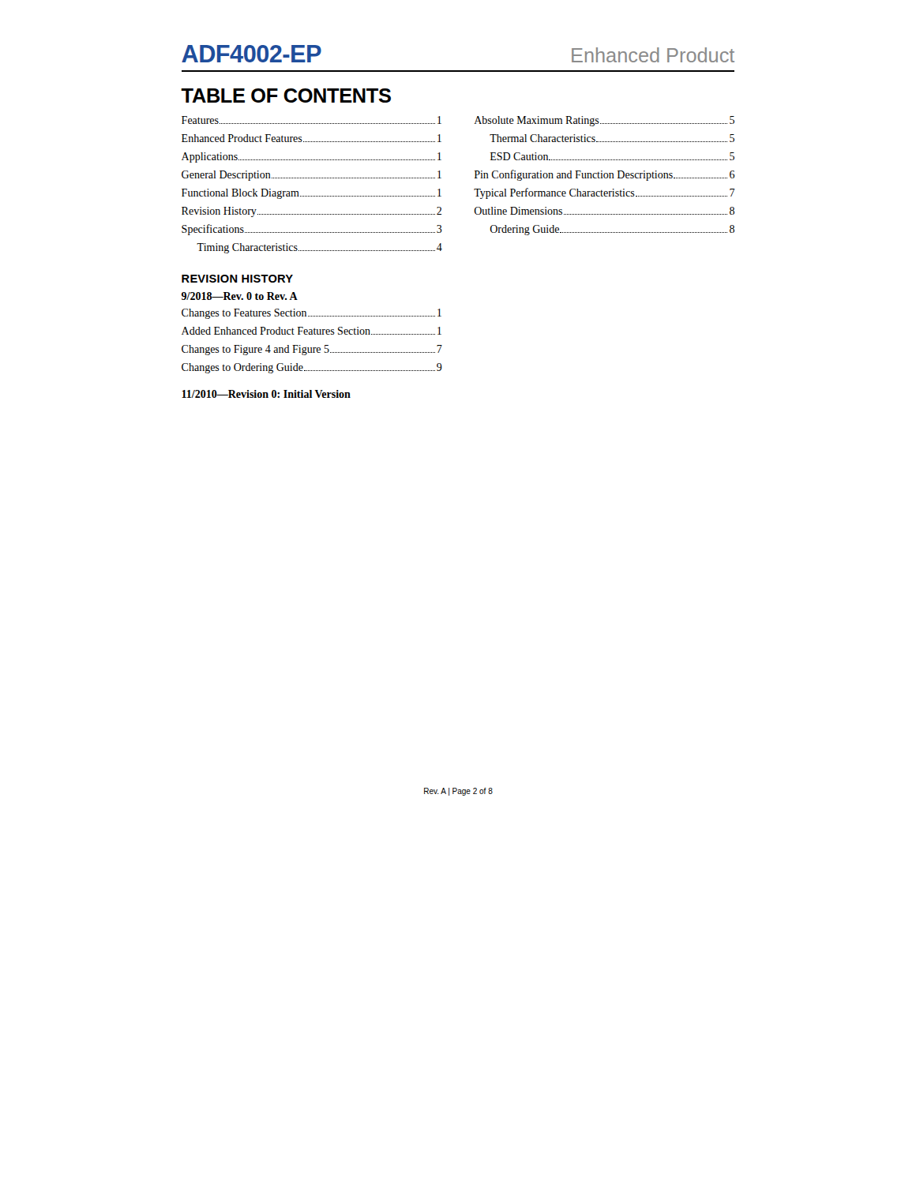ADF4002-EP
Enhanced Product
TABLE OF CONTENTS
Features 1
Enhanced Product Features 1
Applications 1
General Description 1
Functional Block Diagram 1
Revision History 2
Specifications 3
Timing Characteristics 4
REVISION HISTORY
9/2018—Rev. 0 to Rev. A
Changes to Features Section 1
Added Enhanced Product Features Section 1
Changes to Figure 4 and Figure 5 7
Changes to Ordering Guide 9
11/2010—Revision 0: Initial Version
Absolute Maximum Ratings 5
Thermal Characteristics 5
ESD Caution 5
Pin Configuration and Function Descriptions 6
Typical Performance Characteristics 7
Outline Dimensions 8
Ordering Guide 8
Rev. A | Page 2 of 8